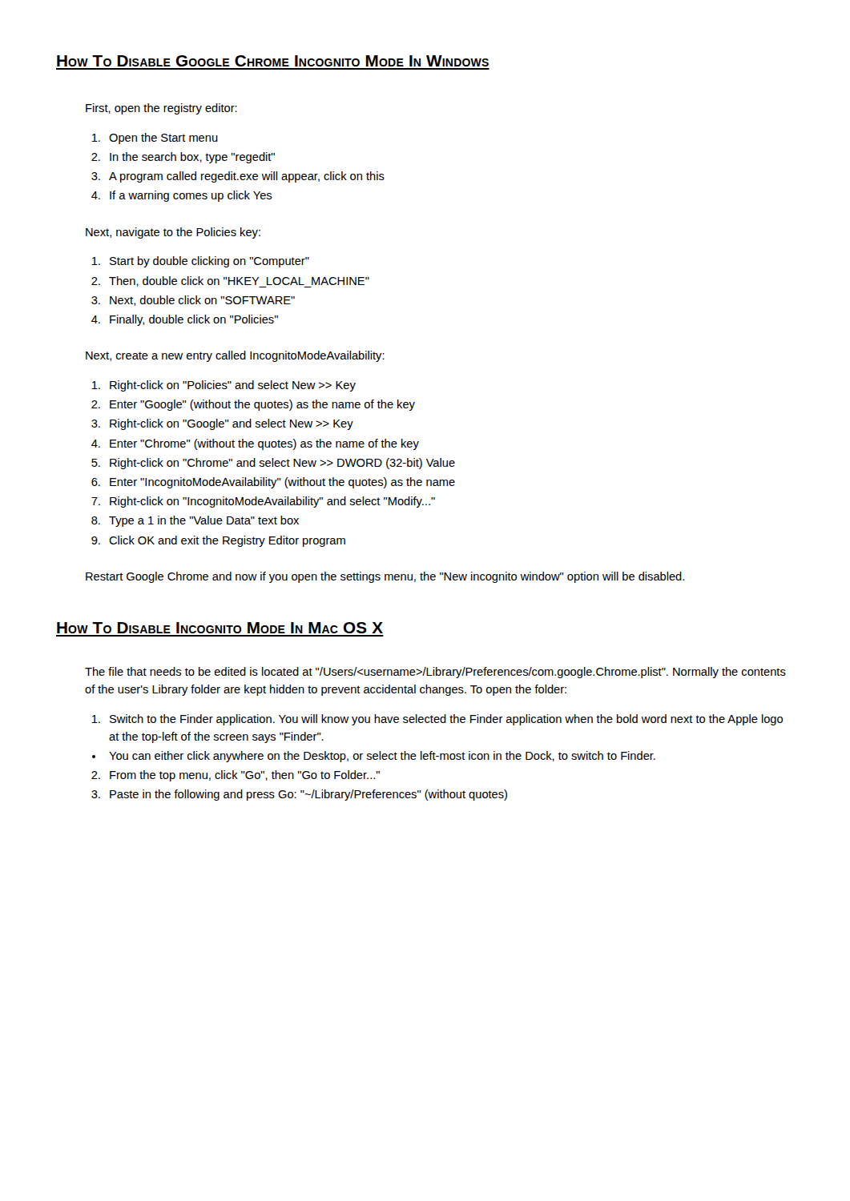How To Disable Google Chrome Incognito Mode In Windows
First, open the registry editor:
Open the Start menu
In the search box, type "regedit"
A program called regedit.exe will appear, click on this
If a warning comes up click Yes
Next, navigate to the Policies key:
Start by double clicking on "Computer"
Then, double click on "HKEY_LOCAL_MACHINE"
Next, double click on "SOFTWARE"
Finally, double click on "Policies"
Next, create a new entry called IncognitoModeAvailability:
Right-click on "Policies" and select New >> Key
Enter "Google" (without the quotes) as the name of the key
Right-click on "Google" and select New >> Key
Enter "Chrome" (without the quotes) as the name of the key
Right-click on "Chrome" and select New >> DWORD (32-bit) Value
Enter "IncognitoModeAvailability" (without the quotes) as the name
Right-click on "IncognitoModeAvailability" and select "Modify..."
Type a 1 in the "Value Data" text box
Click OK and exit the Registry Editor program
Restart Google Chrome and now if you open the settings menu, the "New incognito window" option will be disabled.
How To Disable Incognito Mode In Mac OS X
The file that needs to be edited is located at "/Users/<username>/Library/Preferences/com.google.Chrome.plist". Normally the contents of the user's Library folder are kept hidden to prevent accidental changes. To open the folder:
Switch to the Finder application. You will know you have selected the Finder application when the bold word next to the Apple logo at the top-left of the screen says "Finder".
You can either click anywhere on the Desktop, or select the left-most icon in the Dock, to switch to Finder.
From the top menu, click "Go", then "Go to Folder..."
Paste in the following and press Go: "~/Library/Preferences" (without quotes)